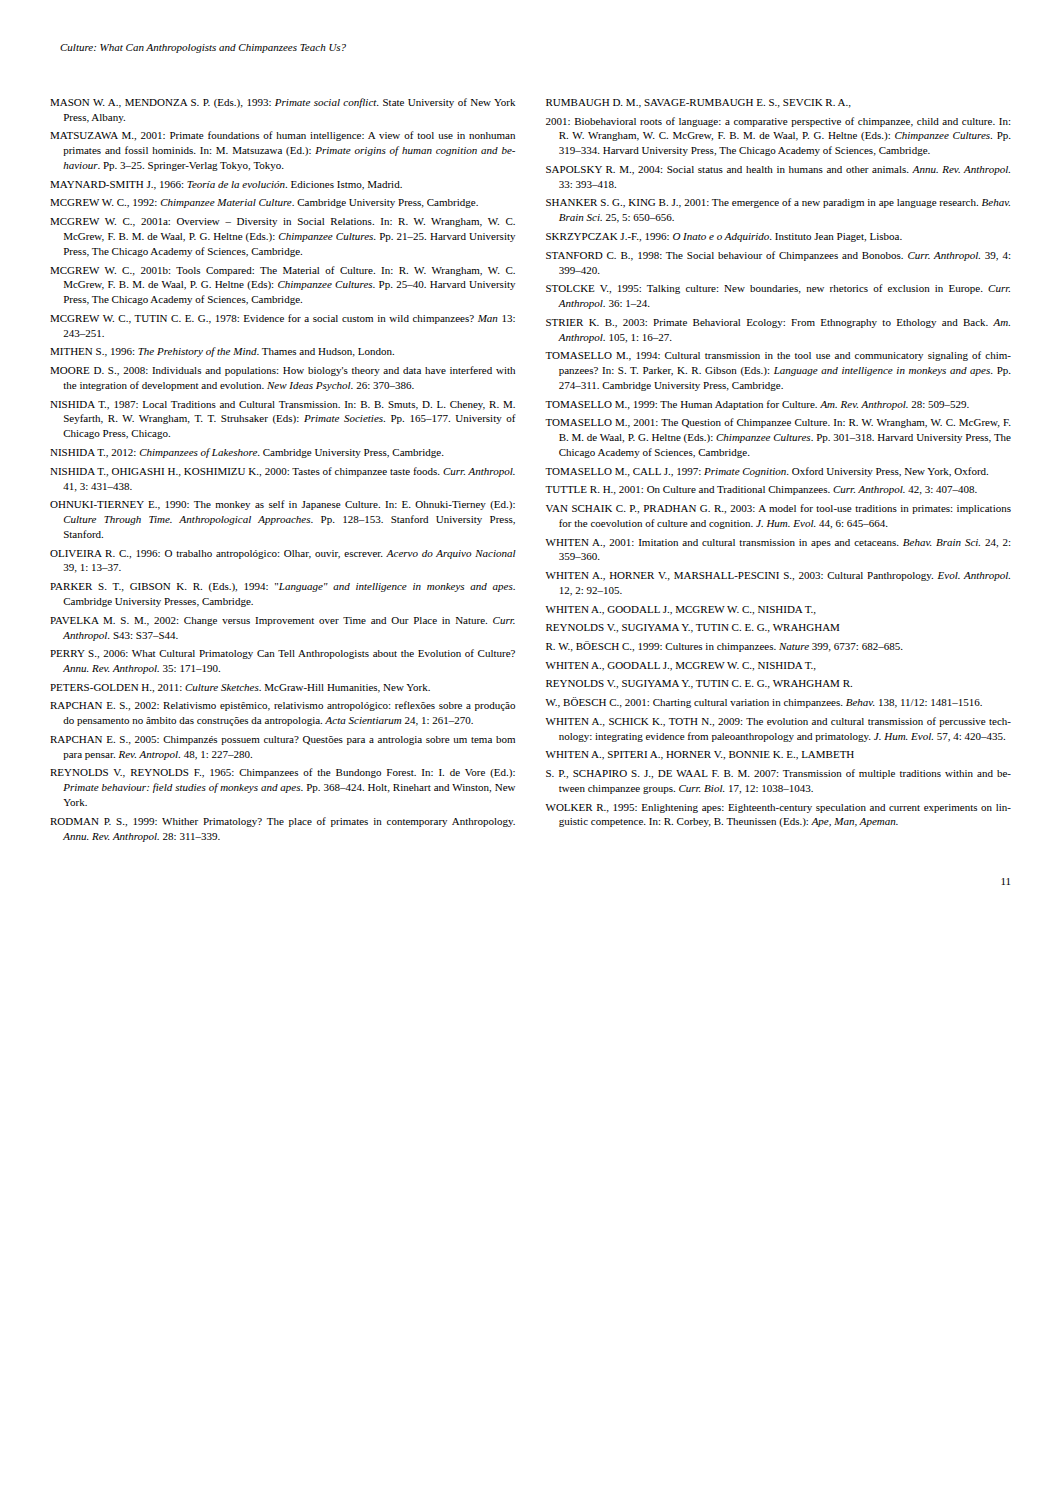Culture: What Can Anthropologists and Chimpanzees Teach Us?
MASON W. A., MENDONZA S. P. (Eds.), 1993: Primate social conflict. State University of New York Press, Albany.
MATSUZAWA M., 2001: Primate foundations of human intelligence: A view of tool use in nonhuman primates and fossil hominids. In: M. Matsuzawa (Ed.): Primate origins of human cognition and behaviour. Pp. 3–25. Springer-Verlag Tokyo, Tokyo.
MAYNARD-SMITH J., 1966: Teoría de la evolución. Ediciones Istmo, Madrid.
MCGREW W. C., 1992: Chimpanzee Material Culture. Cambridge University Press, Cambridge.
MCGREW W. C., 2001a: Overview – Diversity in Social Relations. In: R. W. Wrangham, W. C. McGrew, F. B. M. de Waal, P. G. Heltne (Eds.): Chimpanzee Cultures. Pp. 21–25. Harvard University Press, The Chicago Academy of Sciences, Cambridge.
MCGREW W. C., 2001b: Tools Compared: The Material of Culture. In: R. W. Wrangham, W. C. McGrew, F. B. M. de Waal, P. G. Heltne (Eds): Chimpanzee Cultures. Pp. 25–40. Harvard University Press, The Chicago Academy of Sciences, Cambridge.
MCGREW W. C., TUTIN C. E. G., 1978: Evidence for a social custom in wild chimpanzees? Man 13: 243–251.
MITHEN S., 1996: The Prehistory of the Mind. Thames and Hudson, London.
MOORE D. S., 2008: Individuals and populations: How biology's theory and data have interfered with the integration of development and evolution. New Ideas Psychol. 26: 370–386.
NISHIDA T., 1987: Local Traditions and Cultural Transmission. In: B. B. Smuts, D. L. Cheney, R. M. Seyfarth, R. W. Wrangham, T. T. Struhsaker (Eds): Primate Societies. Pp. 165–177. University of Chicago Press, Chicago.
NISHIDA T., 2012: Chimpanzees of Lakeshore. Cambridge University Press, Cambridge.
NISHIDA T., OHIGASHI H., KOSHIMIZU K., 2000: Tastes of chimpanzee taste foods. Curr. Anthropol. 41, 3: 431–438.
OHNUKI-TIERNEY E., 1990: The monkey as self in Japanese Culture. In: E. Ohnuki-Tierney (Ed.): Culture Through Time. Anthropological Approaches. Pp. 128–153. Stanford University Press, Stanford.
OLIVEIRA R. C., 1996: O trabalho antropológico: Olhar, ouvir, escrever. Acervo do Arquivo Nacional 39, 1: 13–37.
PARKER S. T., GIBSON K. R. (Eds.), 1994: "Language" and intelligence in monkeys and apes. Cambridge University Presses, Cambridge.
PAVELKA M. S. M., 2002: Change versus Improvement over Time and Our Place in Nature. Curr. Anthropol. S43: S37–S44.
PERRY S., 2006: What Cultural Primatology Can Tell Anthropologists about the Evolution of Culture? Annu. Rev. Anthropol. 35: 171–190.
PETERS-GOLDEN H., 2011: Culture Sketches. McGraw-Hill Humanities, New York.
RAPCHAN E. S., 2002: Relativismo epistêmico, relativismo antropológico: reflexões sobre a produção do pensamento no âmbito das construções da antropologia. Acta Scientiarum 24, 1: 261–270.
RAPCHAN E. S., 2005: Chimpanzés possuem cultura? Questões para a antrologia sobre um tema bom para pensar. Rev. Antropol. 48, 1: 227–280.
REYNOLDS V., REYNOLDS F., 1965: Chimpanzees of the Bundongo Forest. In: I. de Vore (Ed.): Primate behaviour: field studies of monkeys and apes. Pp. 368–424. Holt, Rinehart and Winston, New York.
RODMAN P. S., 1999: Whither Primatology? The place of primates in contemporary Anthropology. Annu. Rev. Anthropol. 28: 311–339.
RUMBAUGH D. M., SAVAGE-RUMBAUGH E. S., SEVCIK R. A.,
2001: Biobehavioral roots of language: a comparative perspective of chimpanzee, child and culture. In: R. W. Wrangham, W. C. McGrew, F. B. M. de Waal, P. G. Heltne (Eds.): Chimpanzee Cultures. Pp. 319–334. Harvard University Press, The Chicago Academy of Sciences, Cambridge.
SAPOLSKY R. M., 2004: Social status and health in humans and other animals. Annu. Rev. Anthropol. 33: 393–418.
SHANKER S. G., KING B. J., 2001: The emergence of a new paradigm in ape language research. Behav. Brain Sci. 25, 5: 650–656.
SKRZYPCZAK J.-F., 1996: O Inato e o Adquirido. Instituto Jean Piaget, Lisboa.
STANFORD C. B., 1998: The Social behaviour of Chimpanzees and Bonobos. Curr. Anthropol. 39, 4: 399–420.
STOLCKE V., 1995: Talking culture: New boundaries, new rhetorics of exclusion in Europe. Curr. Anthropol. 36: 1–24.
STRIER K. B., 2003: Primate Behavioral Ecology: From Ethnography to Ethology and Back. Am. Anthropol. 105, 1: 16–27.
TOMASELLO M., 1994: Cultural transmission in the tool use and communicatory signaling of chimpanzees? In: S. T. Parker, K. R. Gibson (Eds.): Language and intelligence in monkeys and apes. Pp. 274–311. Cambridge University Press, Cambridge.
TOMASELLO M., 1999: The Human Adaptation for Culture. Am. Rev. Anthropol. 28: 509–529.
TOMASELLO M., 2001: The Question of Chimpanzee Culture. In: R. W. Wrangham, W. C. McGrew, F. B. M. de Waal, P. G. Heltne (Eds.): Chimpanzee Cultures. Pp. 301–318. Harvard University Press, The Chicago Academy of Sciences, Cambridge.
TOMASELLO M., CALL J., 1997: Primate Cognition. Oxford University Press, New York, Oxford.
TUTTLE R. H., 2001: On Culture and Traditional Chimpanzees. Curr. Anthropol. 42, 3: 407–408.
VAN SCHAIK C. P., PRADHAN G. R., 2003: A model for tool-use traditions in primates: implications for the coevolution of culture and cognition. J. Hum. Evol. 44, 6: 645–664.
WHITEN A., 2001: Imitation and cultural transmission in apes and cetaceans. Behav. Brain Sci. 24, 2: 359–360.
WHITEN A., HORNER V., MARSHALL-PESCINI S., 2003: Cultural Panthropology. Evol. Anthropol. 12, 2: 92–105.
WHITEN A., GOODALL J., MCGREW W. C., NISHIDA T.,
REYNOLDS V., SUGIYAMA Y., TUTIN C. E. G., WRAHGHAM
R. W., BÖESCH C., 1999: Cultures in chimpanzees. Nature 399, 6737: 682–685.
WHITEN A., GOODALL J., MCGREW W. C., NISHIDA T.,
REYNOLDS V., SUGIYAMA Y., TUTIN C. E. G., WRAHGHAM R.
W., BÖESCH C., 2001: Charting cultural variation in chimpanzees. Behav. 138, 11/12: 1481–1516.
WHITEN A., SCHICK K., TOTH N., 2009: The evolution and cultural transmission of percussive technology: integrating evidence from paleoanthropology and primatology. J. Hum. Evol. 57, 4: 420–435.
WHITEN A., SPITERI A., HORNER V., BONNIE K. E., LAMBETH
S. P., SCHAPIRO S. J., DE WAAL F. B. M. 2007: Transmission of multiple traditions within and between chimpanzee groups. Curr. Biol. 17, 12: 1038–1043.
WOLKER R., 1995: Enlightening apes: Eighteenth-century speculation and current experiments on linguistic competence. In: R. Corbey, B. Theunissen (Eds.): Ape, Man, Apeman.
11